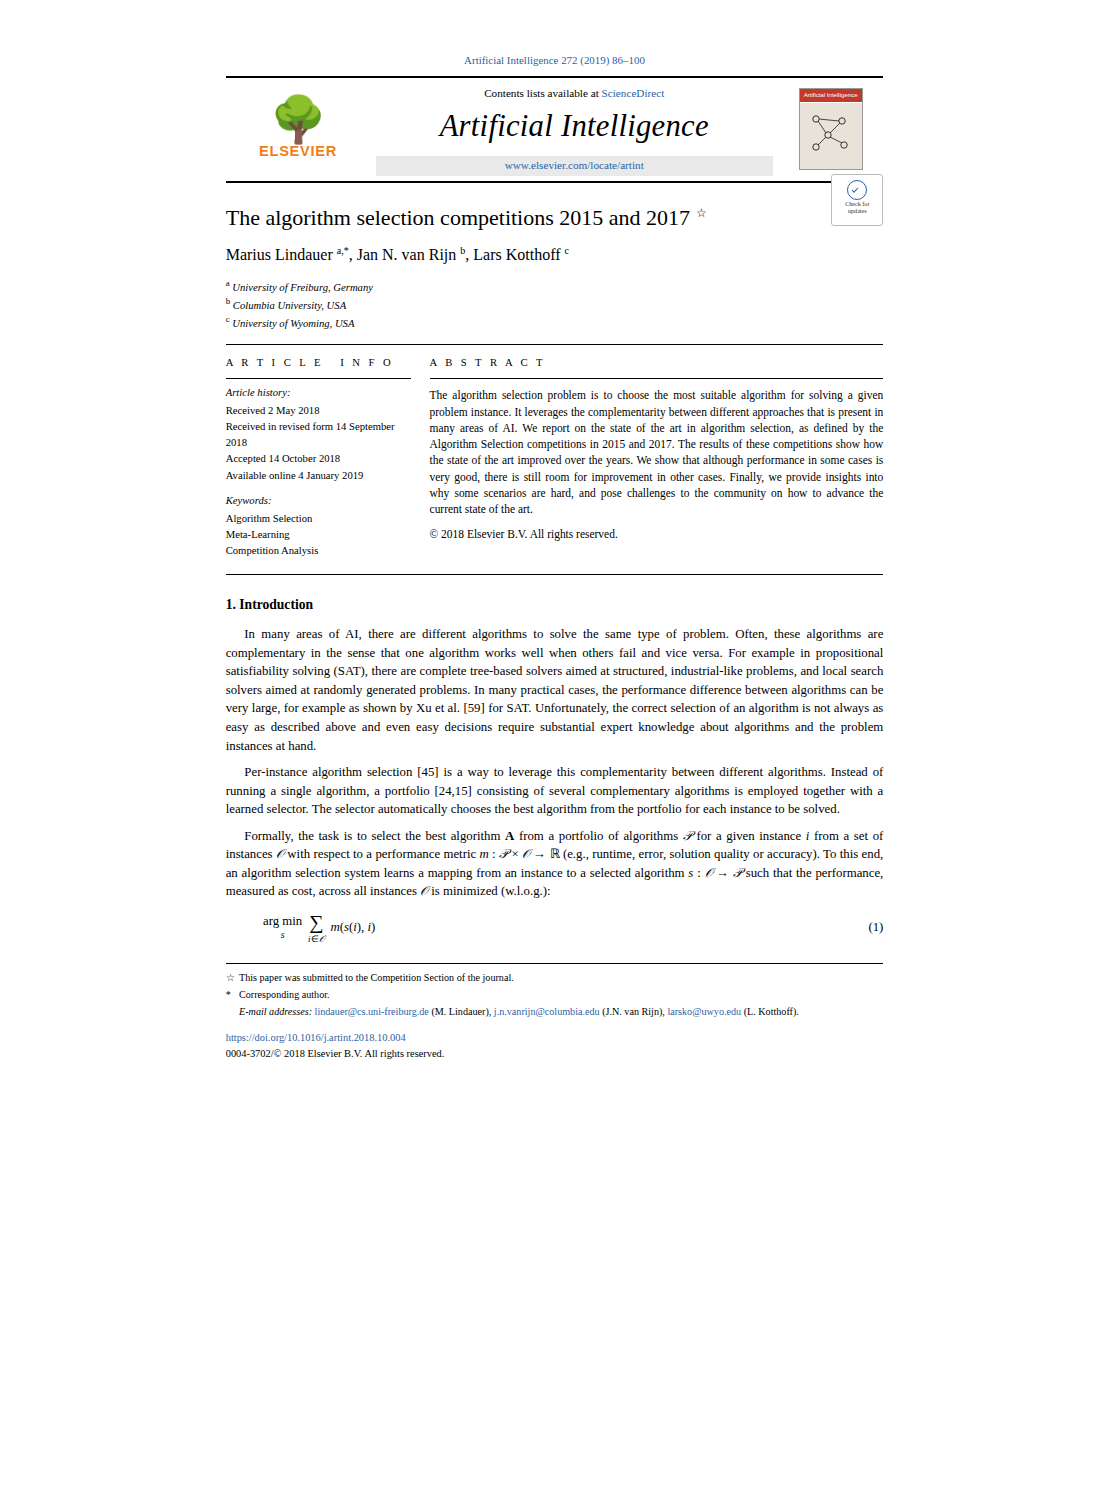Artificial Intelligence 272 (2019) 86–100
🌳
ELSEVIER
Contents lists available at ScienceDirect
Artificial Intelligence
www.elsevier.com/locate/artint
Artificial Intelligence
Check for updates
The algorithm selection competitions 2015 and 2017 ☆
Marius Lindauer a,*, Jan N. van Rijn b, Lars Kotthoff c
a University of Freiburg, Germany
b Columbia University, USA
c University of Wyoming, USA
A R T I C L E I N F O
Article history:
Received 2 May 2018
Received in revised form 14 September
2018
Accepted 14 October 2018
Available online 4 January 2019
Keywords:
Algorithm Selection
Meta-Learning
Competition Analysis
A B S T R A C T
The algorithm selection problem is to choose the most suitable algorithm for solving a given problem instance. It leverages the complementarity between different approaches that is present in many areas of AI. We report on the state of the art in algorithm selection, as defined by the Algorithm Selection competitions in 2015 and 2017. The results of these competitions show how the state of the art improved over the years. We show that although performance in some cases is very good, there is still room for improvement in other cases. Finally, we provide insights into why some scenarios are hard, and pose challenges to the community on how to advance the current state of the art.
© 2018 Elsevier B.V. All rights reserved.
1. Introduction
In many areas of AI, there are different algorithms to solve the same type of problem. Often, these algorithms are complementary in the sense that one algorithm works well when others fail and vice versa. For example in propositional satisfiability solving (SAT), there are complete tree-based solvers aimed at structured, industrial-like problems, and local search solvers aimed at randomly generated problems. In many practical cases, the performance difference between algorithms can be very large, for example as shown by Xu et al. [59] for SAT. Unfortunately, the correct selection of an algorithm is not always as easy as described above and even easy decisions require substantial expert knowledge about algorithms and the problem instances at hand.
Per-instance algorithm selection [45] is a way to leverage this complementarity between different algorithms. Instead of running a single algorithm, a portfolio [24,15] consisting of several complementary algorithms is employed together with a learned selector. The selector automatically chooses the best algorithm from the portfolio for each instance to be solved.
Formally, the task is to select the best algorithm A from a portfolio of algorithms 𝒫 for a given instance i from a set of instances 𝒪 with respect to a performance metric m : 𝒫 × 𝒪 → ℝ (e.g., runtime, error, solution quality or accuracy). To this end, an algorithm selection system learns a mapping from an instance to a selected algorithm s : 𝒪 → 𝒫 such that the performance, measured as cost, across all instances 𝒪 is minimized (w.l.o.g.):
arg min
s ∑
i∈𝒪 m(s(i), i)
(1)
☆This paper was submitted to the Competition Section of the journal.
*Corresponding author.
E-mail addresses: lindauer@cs.uni-freiburg.de (M. Lindauer), j.n.vanrijn@columbia.edu (J.N. van Rijn), larsko@uwyo.edu (L. Kotthoff).
https://doi.org/10.1016/j.artint.2018.10.004
0004-3702/© 2018 Elsevier B.V. All rights reserved.